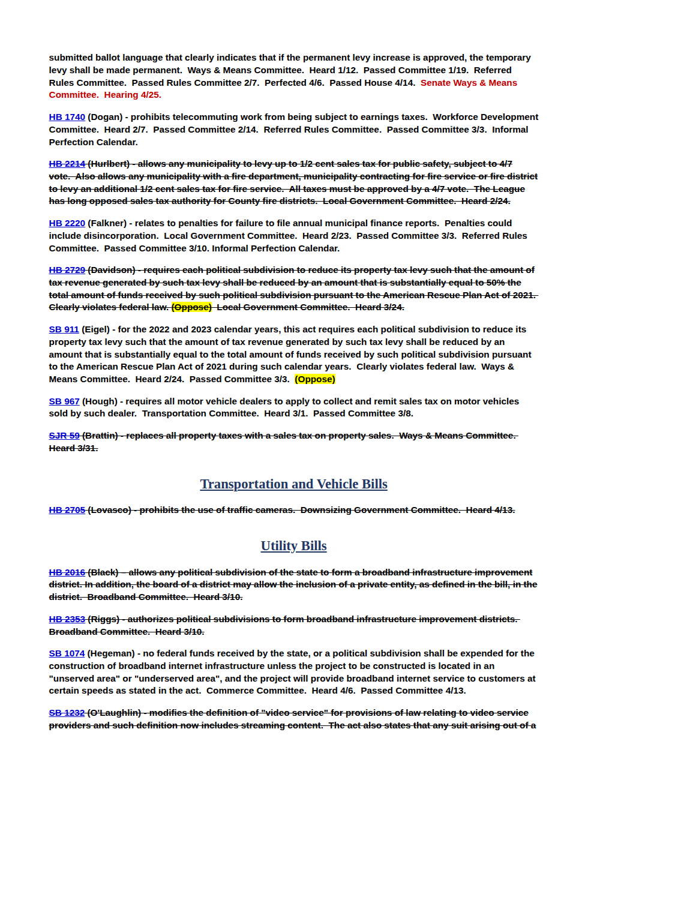submitted ballot language that clearly indicates that if the permanent levy increase is approved, the temporary levy shall be made permanent. Ways & Means Committee. Heard 1/12. Passed Committee 1/19. Referred Rules Committee. Passed Rules Committee 2/7. Perfected 4/6. Passed House 4/14. Senate Ways & Means Committee. Hearing 4/25.
HB 1740 (Dogan) - prohibits telecommuting work from being subject to earnings taxes. Workforce Development Committee. Heard 2/7. Passed Committee 2/14. Referred Rules Committee. Passed Committee 3/3. Informal Perfection Calendar.
HB 2214 (Hurlbert) - allows any municipality to levy up to 1/2 cent sales tax for public safety, subject to 4/7 vote. Also allows any municipality with a fire department, municipality contracting for fire service or fire district to levy an additional 1/2 cent sales tax for fire service. All taxes must be approved by a 4/7 vote. The League has long opposed sales tax authority for County fire districts. Local Government Committee. Heard 2/24.
HB 2220 (Falkner) - relates to penalties for failure to file annual municipal finance reports. Penalties could include disincorporation. Local Government Committee. Heard 2/23. Passed Committee 3/3. Referred Rules Committee. Passed Committee 3/10. Informal Perfection Calendar.
HB 2729 (Davidson) - requires each political subdivision to reduce its property tax levy such that the amount of tax revenue generated by such tax levy shall be reduced by an amount that is substantially equal to 50% the total amount of funds received by such political subdivision pursuant to the American Rescue Plan Act of 2021. Clearly violates federal law. (Oppose) Local Government Committee. Heard 3/24.
SB 911 (Eigel) - for the 2022 and 2023 calendar years, this act requires each political subdivision to reduce its property tax levy such that the amount of tax revenue generated by such tax levy shall be reduced by an amount that is substantially equal to the total amount of funds received by such political subdivision pursuant to the American Rescue Plan Act of 2021 during such calendar years. Clearly violates federal law. Ways & Means Committee. Heard 2/24. Passed Committee 3/3. (Oppose)
SB 967 (Hough) - requires all motor vehicle dealers to apply to collect and remit sales tax on motor vehicles sold by such dealer. Transportation Committee. Heard 3/1. Passed Committee 3/8.
SJR 59 (Brattin) - replaces all property taxes with a sales tax on property sales. Ways & Means Committee. Heard 3/31.
Transportation and Vehicle Bills
HB 2705 (Lovasco) - prohibits the use of traffic cameras. Downsizing Government Committee. Heard 4/13.
Utility Bills
HB 2016 (Black) – allows any political subdivision of the state to form a broadband infrastructure improvement district. In addition, the board of a district may allow the inclusion of a private entity, as defined in the bill, in the district. Broadband Committee. Heard 3/10.
HB 2353 (Riggs) - authorizes political subdivisions to form broadband infrastructure improvement districts. Broadband Committee. Heard 3/10.
SB 1074 (Hegeman) - no federal funds received by the state, or a political subdivision shall be expended for the construction of broadband internet infrastructure unless the project to be constructed is located in an "unserved area" or "underserved area", and the project will provide broadband internet service to customers at certain speeds as stated in the act. Commerce Committee. Heard 4/6. Passed Committee 4/13.
SB 1232 (O'Laughlin) - modifies the definition of "video service" for provisions of law relating to video service providers and such definition now includes streaming content. The act also states that any suit arising out of a